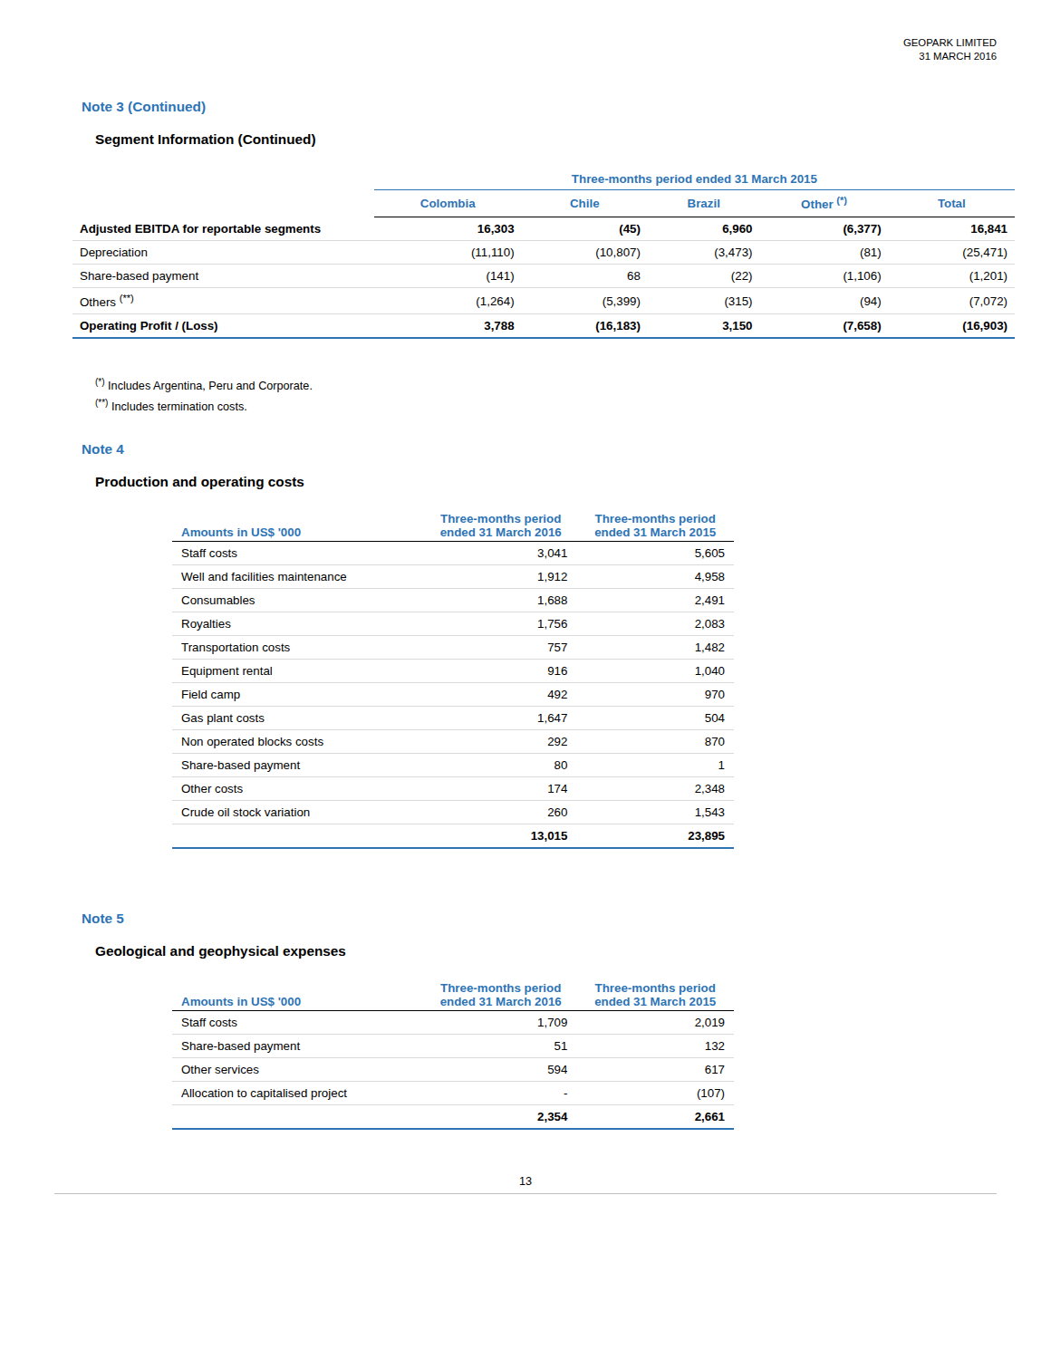GEOPARK LIMITED
31 MARCH 2016
Note 3 (Continued)
Segment Information (Continued)
| | Three-months period ended 31 March 2015 |
| | Colombia | Chile | Brazil | Other (*) | Total |
| Adjusted EBITDA for reportable segments | 16,303 | (45) | 6,960 | (6,377) | 16,841 |
| Depreciation | (11,110) | (10,807) | (3,473) | (81) | (25,471) |
| Share-based payment | (141) | 68 | (22) | (1,106) | (1,201) |
| Others (**) | (1,264) | (5,399) | (315) | (94) | (7,072) |
| Operating Profit / (Loss) | 3,788 | (16,183) | 3,150 | (7,658) | (16,903) |
(*) Includes Argentina, Peru and Corporate.
(**) Includes termination costs.
Note 4
Production and operating costs
| Amounts in US$ '000 | Three-months period ended 31 March 2016 | Three-months period ended 31 March 2015 |
| --- | --- | --- |
| Staff costs | 3,041 | 5,605 |
| Well and facilities maintenance | 1,912 | 4,958 |
| Consumables | 1,688 | 2,491 |
| Royalties | 1,756 | 2,083 |
| Transportation costs | 757 | 1,482 |
| Equipment rental | 916 | 1,040 |
| Field camp | 492 | 970 |
| Gas plant costs | 1,647 | 504 |
| Non operated blocks costs | 292 | 870 |
| Share-based payment | 80 | 1 |
| Other costs | 174 | 2,348 |
| Crude oil stock variation | 260 | 1,543 |
| | 13,015 | 23,895 |
Note 5
Geological and geophysical expenses
| Amounts in US$ '000 | Three-months period ended 31 March 2016 | Three-months period ended 31 March 2015 |
| --- | --- | --- |
| Staff costs | 1,709 | 2,019 |
| Share-based payment | 51 | 132 |
| Other services | 594 | 617 |
| Allocation to capitalised project | - | (107) |
| | 2,354 | 2,661 |
13